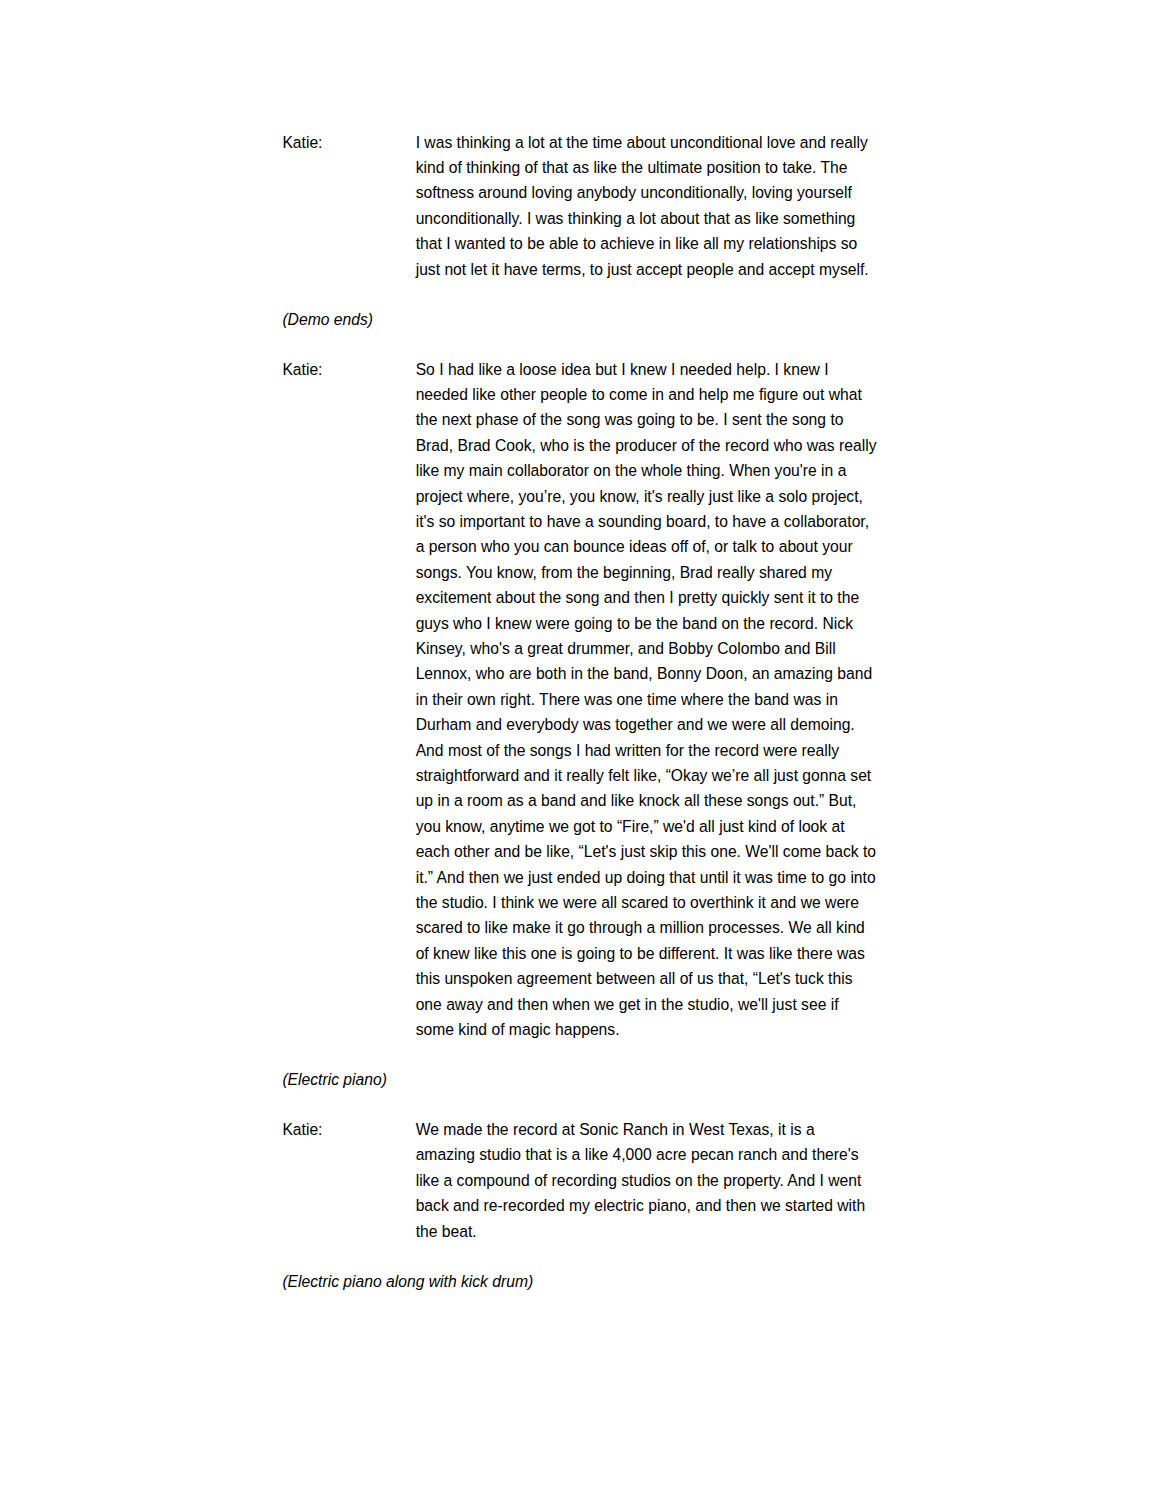Katie:
I was thinking a lot at the time about unconditional love and really kind of thinking of that as like the ultimate position to take. The softness around loving anybody unconditionally, loving yourself unconditionally. I was thinking a lot about that as like something that I wanted to be able to achieve in like all my relationships so just not let it have terms, to just accept people and accept myself.
(Demo ends)
Katie:
So I had like a loose idea but I knew I needed help. I knew I needed like other people to come in and help me figure out what the next phase of the song was going to be. I sent the song to Brad, Brad Cook, who is the producer of the record who was really like my main collaborator on the whole thing. When you're in a project where, you’re, you know, it's really just like a solo project, it's so important to have a sounding board, to have a collaborator, a person who you can bounce ideas off of, or talk to about your songs. You know, from the beginning, Brad really shared my excitement about the song and then I pretty quickly sent it to the guys who I knew were going to be the band on the record. Nick Kinsey, who's a great drummer, and Bobby Colombo and Bill Lennox, who are both in the band, Bonny Doon, an amazing band in their own right. There was one time where the band was in Durham and everybody was together and we were all demoing. And most of the songs I had written for the record were really straightforward and it really felt like, “Okay we’re all just gonna set up in a room as a band and like knock all these songs out.” But, you know, anytime we got to “Fire,” we'd all just kind of look at each other and be like, “Let's just skip this one. We'll come back to it.” And then we just ended up doing that until it was time to go into the studio. I think we were all scared to overthink it and we were scared to like make it go through a million processes. We all kind of knew like this one is going to be different. It was like there was this unspoken agreement between all of us that, “Let's tuck this one away and then when we get in the studio, we'll just see if some kind of magic happens.
(Electric piano)
Katie:
We made the record at Sonic Ranch in West Texas, it is a amazing studio that is a like 4,000 acre pecan ranch and there's like a compound of recording studios on the property. And I went back and re-recorded my electric piano, and then we started with the beat.
(Electric piano along with kick drum)